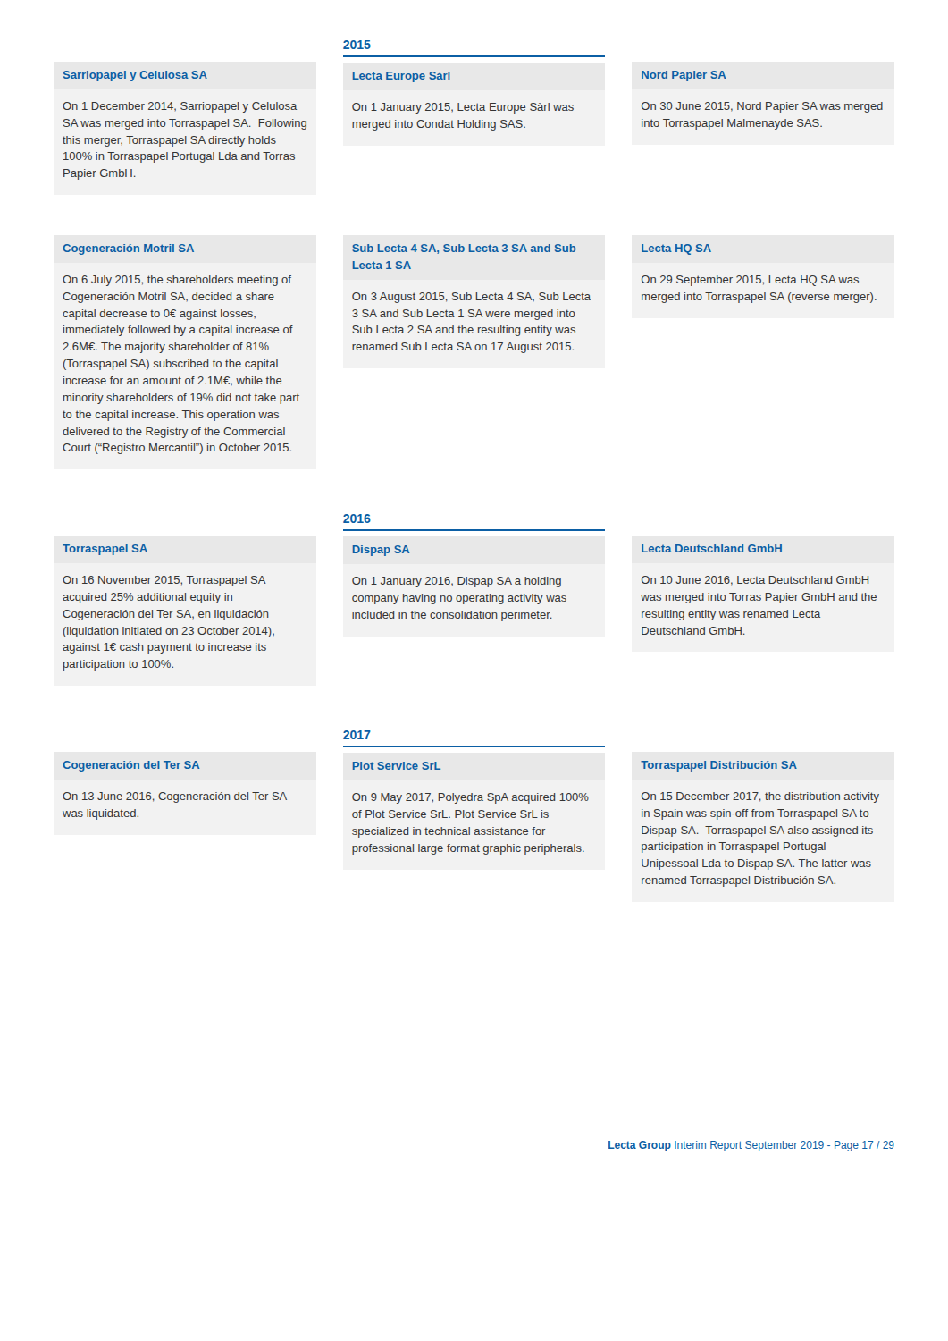Sarriopapel y Celulosa SA
On 1 December 2014, Sarriopapel y Celulosa SA was merged into Torraspapel SA. Following this merger, Torraspapel SA directly holds 100% in Torraspapel Portugal Lda and Torras Papier GmbH.
2015
Lecta Europe Sàrl
On 1 January 2015, Lecta Europe Sàrl was merged into Condat Holding SAS.
Nord Papier SA
On 30 June 2015, Nord Papier SA was merged into Torraspapel Malmenayde SAS.
Cogeneración Motril SA
On 6 July 2015, the shareholders meeting of Cogeneración Motril SA, decided a share capital decrease to 0€ against losses, immediately followed by a capital increase of 2.6M€. The majority shareholder of 81% (Torraspapel SA) subscribed to the capital increase for an amount of 2.1M€, while the minority shareholders of 19% did not take part to the capital increase. This operation was delivered to the Registry of the Commercial Court (“Registro Mercantil”) in October 2015.
Sub Lecta 4 SA, Sub Lecta 3 SA and Sub Lecta 1 SA
On 3 August 2015, Sub Lecta 4 SA, Sub Lecta 3 SA and Sub Lecta 1 SA were merged into Sub Lecta 2 SA and the resulting entity was renamed Sub Lecta SA on 17 August 2015.
Lecta HQ SA
On 29 September 2015, Lecta HQ SA was merged into Torraspapel SA (reverse merger).
Torraspapel SA
On 16 November 2015, Torraspapel SA acquired 25% additional equity in Cogeneración del Ter SA, en liquidación (liquidation initiated on 23 October 2014), against 1€ cash payment to increase its participation to 100%.
2016
Dispap SA
On 1 January 2016, Dispap SA a holding company having no operating activity was included in the consolidation perimeter.
Lecta Deutschland GmbH
On 10 June 2016, Lecta Deutschland GmbH was merged into Torras Papier GmbH and the resulting entity was renamed Lecta Deutschland GmbH.
Cogeneración del Ter SA
On 13 June 2016, Cogeneración del Ter SA was liquidated.
2017
Plot Service SrL
On 9 May 2017, Polyedra SpA acquired 100% of Plot Service SrL. Plot Service SrL is specialized in technical assistance for professional large format graphic peripherals.
Torraspapel Distribución SA
On 15 December 2017, the distribution activity in Spain was spin-off from Torraspapel SA to Dispap SA. Torraspapel SA also assigned its participation in Torraspapel Portugal Unipessoal Lda to Dispap SA. The latter was renamed Torraspapel Distribución SA.
Lecta Group Interim Report September 2019 - Page 17 / 29